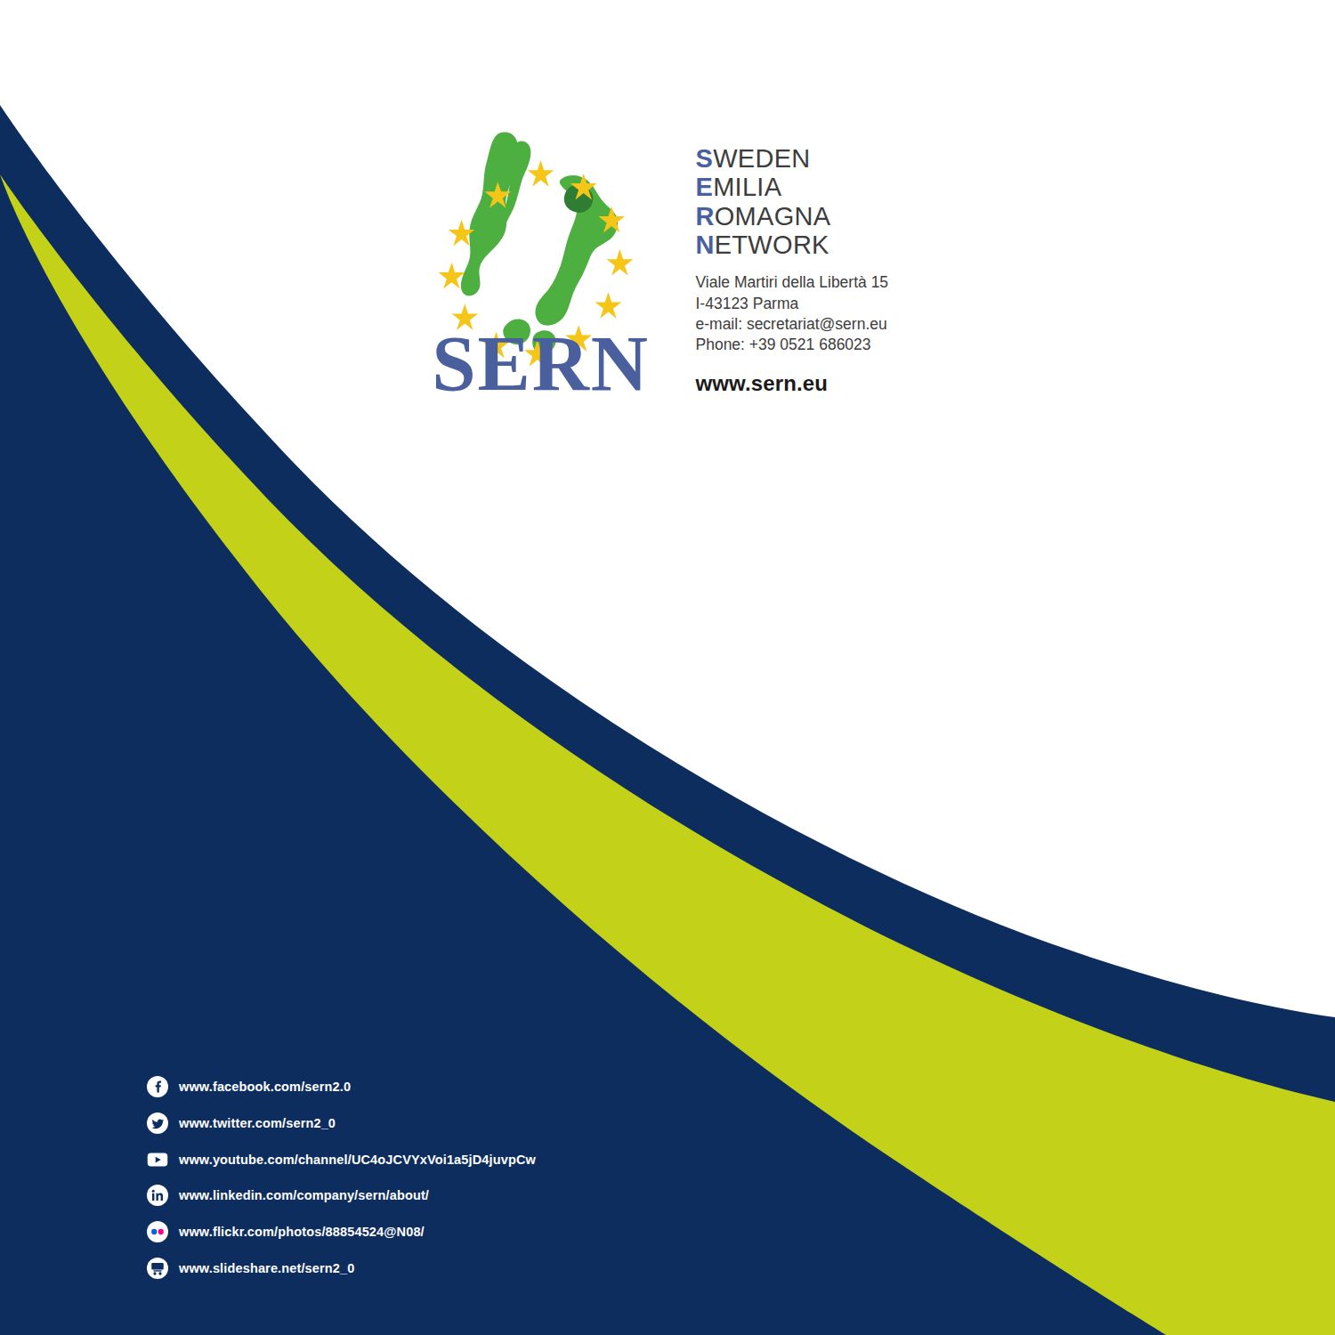SERN
SWEDEN
EMILIA
ROMAGNA
NETWORK
Viale Martiri della Libertà 15
I-43123 Parma
e-mail: secretariat@sern.eu
Phone: +39 0521 686023
www.sern.eu
www.facebook.com/sern2.0
www.twitter.com/sern2_0
www.youtube.com/channel/UC4oJCVYxVoi1a5jD4juvpCw
www.linkedin.com/company/sern/about/
www.flickr.com/photos/88854524@N08/
www.slideshare.net/sern2_0